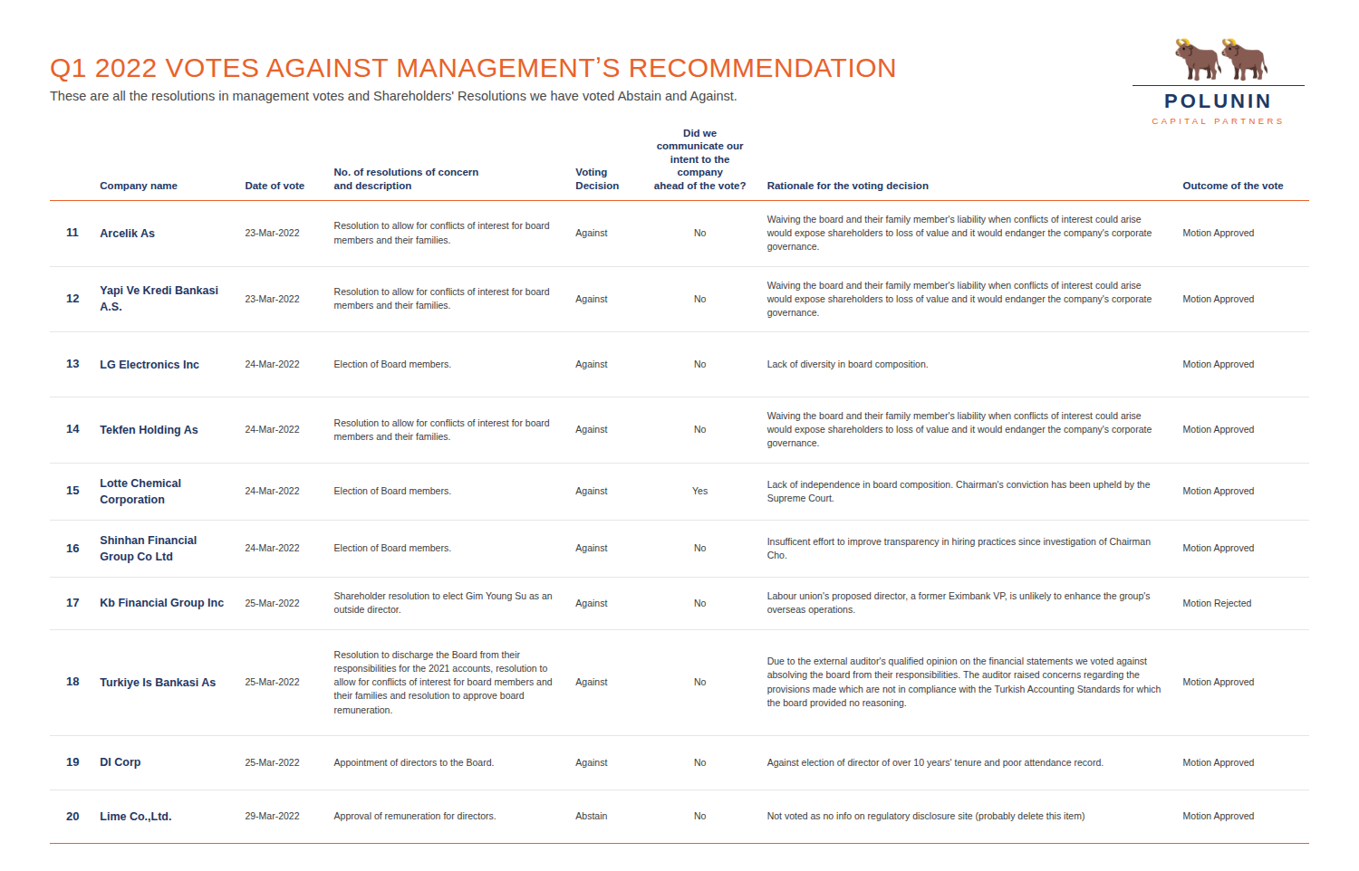🐂🐂
POLUNIN
CAPITAL PARTNERS
Q1 2022 Votes Against Managementʼs Recommendation
These are all the resolutions in management votes and Shareholders' Resolutions we have voted Abstain and Against.
| | Company name | Date of vote | No. of resolutions of concern and description | Voting Decision | Did we communicate our intent to the company ahead of the vote? | Rationale for the voting decision | Outcome of the vote |
| --- | --- | --- | --- | --- | --- | --- | --- |
| 11 | Arcelik As | 23-Mar-2022 | Resolution to allow for conflicts of interest for board members and their families. | Against | No | Waiving the board and their family member's liability when conflicts of interest could arise would expose shareholders to loss of value and it would endanger the company's corporate governance. | Motion Approved |
| 12 | Yapi Ve Kredi Bankasi A.S. | 23-Mar-2022 | Resolution to allow for conflicts of interest for board members and their families. | Against | No | Waiving the board and their family member's liability when conflicts of interest could arise would expose shareholders to loss of value and it would endanger the company's corporate governance. | Motion Approved |
| 13 | LG Electronics Inc | 24-Mar-2022 | Election of Board members. | Against | No | Lack of diversity in board composition. | Motion Approved |
| 14 | Tekfen Holding As | 24-Mar-2022 | Resolution to allow for conflicts of interest for board members and their families. | Against | No | Waiving the board and their family member's liability when conflicts of interest could arise would expose shareholders to loss of value and it would endanger the company's corporate governance. | Motion Approved |
| 15 | Lotte Chemical Corporation | 24-Mar-2022 | Election of Board members. | Against | Yes | Lack of independence in board composition. Chairman's conviction has been upheld by the Supreme Court. | Motion Approved |
| 16 | Shinhan Financial Group Co Ltd | 24-Mar-2022 | Election of Board members. | Against | No | Insufficent effort to improve transparency in hiring practices since investigation of Chairman Cho. | Motion Approved |
| 17 | Kb Financial Group Inc | 25-Mar-2022 | Shareholder resolution to elect Gim Young Su as an outside director. | Against | No | Labour union's proposed director, a former Eximbank VP, is unlikely to enhance the group's overseas operations. | Motion Rejected |
| 18 | Turkiye Is Bankasi As | 25-Mar-2022 | Resolution to discharge the Board from their responsibilities for the 2021 accounts, resolution to allow for conflicts of interest for board members and their families and resolution to approve board remuneration. | Against | No | Due to the external auditor's qualified opinion on the financial statements we voted against absolving the board from their responsibilities. The auditor raised concerns regarding the provisions made which are not in compliance with the Turkish Accounting Standards for which the board provided no reasoning. | Motion Approved |
| 19 | DI Corp | 25-Mar-2022 | Appointment of directors to the Board. | Against | No | Against election of director of over 10 years' tenure and poor attendance record. | Motion Approved |
| 20 | Lime Co.,Ltd. | 29-Mar-2022 | Approval of remuneration for directors. | Abstain | No | Not voted as no info on regulatory disclosure site (probably delete this item) | Motion Approved |